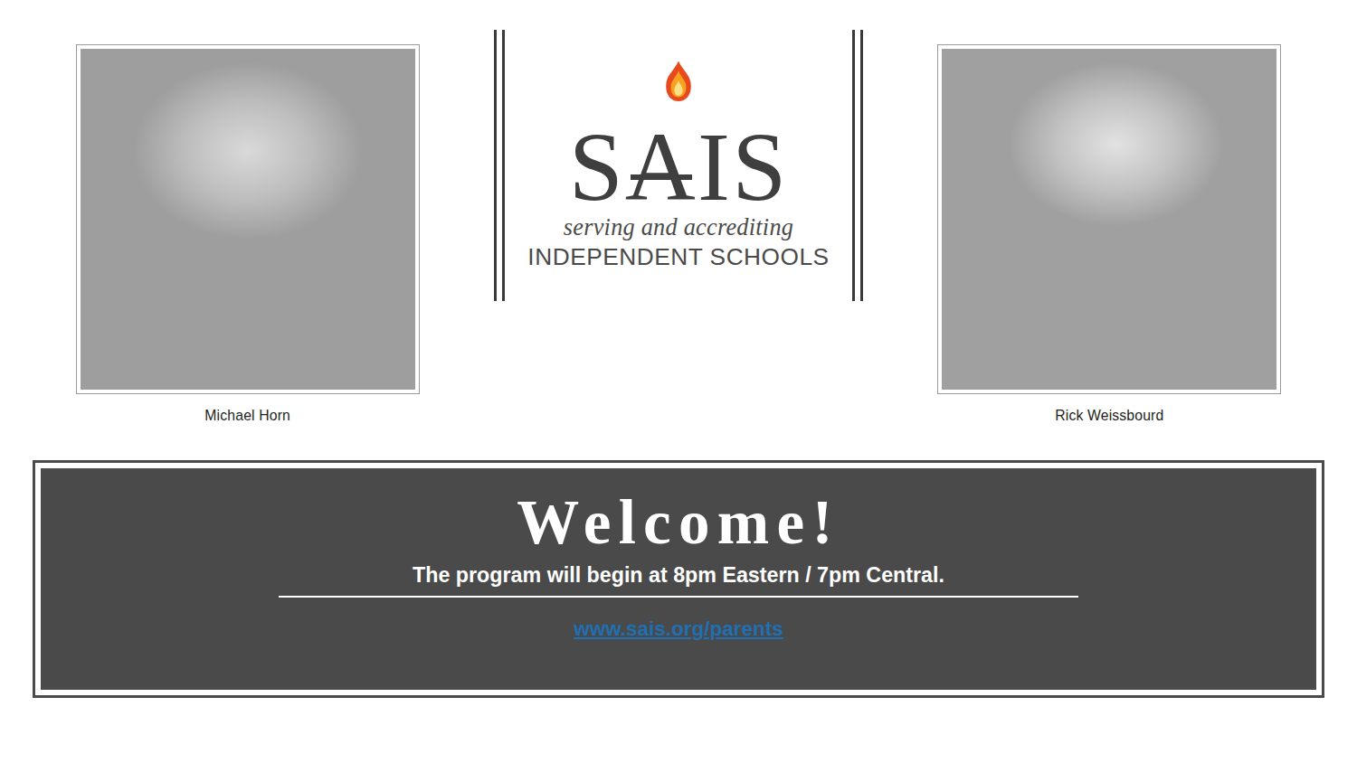Michael Horn
SAIS
serving and accrediting
INDEPENDENT SCHOOLS
Rick Weissbourd
Welcome!
The program will begin at 8pm Eastern / 7pm Central.
www.sais.org/parents